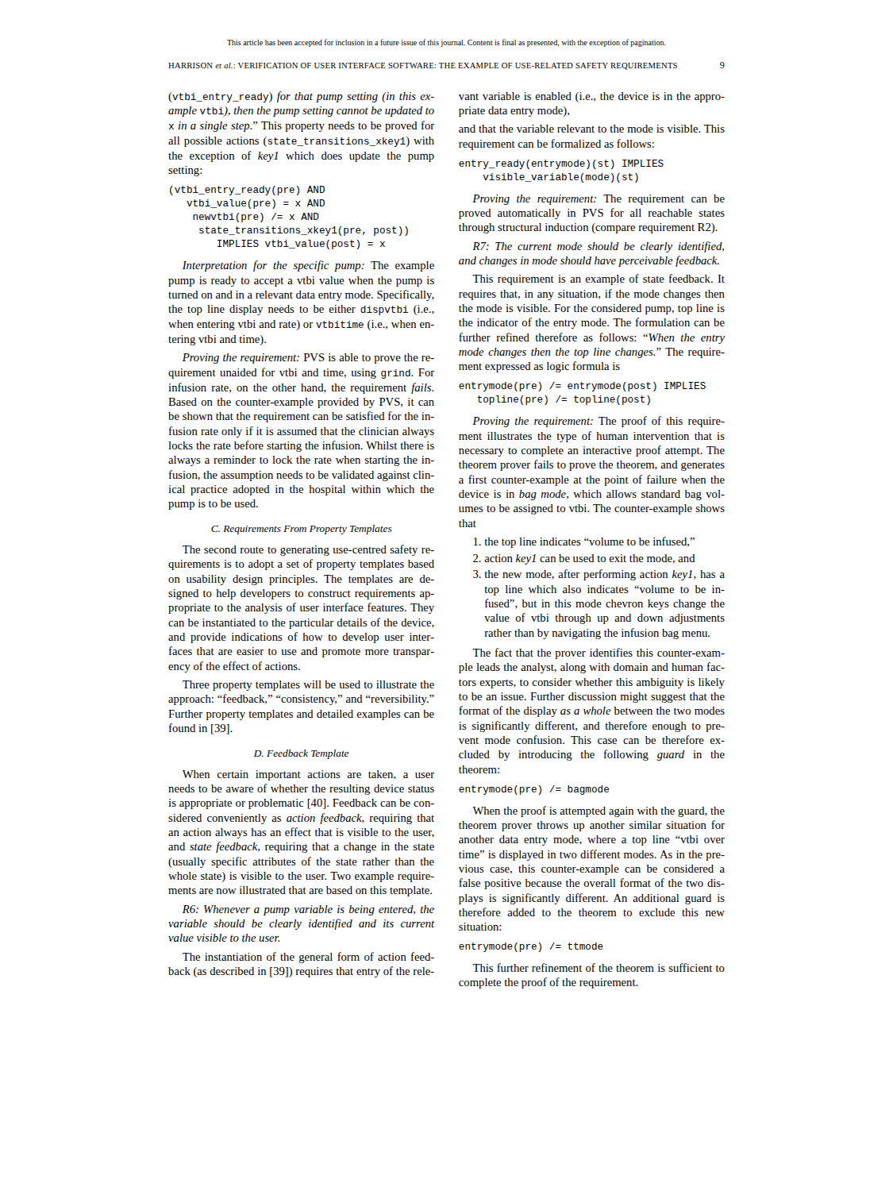This article has been accepted for inclusion in a future issue of this journal. Content is final as presented, with the exception of pagination.
HARRISON et al.: VERIFICATION OF USER INTERFACE SOFTWARE: THE EXAMPLE OF USE-RELATED SAFETY REQUIREMENTS
9
(vtbi_entry_ready) for that pump setting (in this example vtbi), then the pump setting cannot be updated to x in a single step.” This property needs to be proved for all possible actions (state_transitions_xkey1) with the exception of key1 which does update the pump setting:
(vtbi_entry_ready(pre) AND vtbi_value(pre) = x AND newvtbi(pre) /= x AND state_transitions_xkey1(pre, post)) IMPLIES vtbi_value(post) = x
Interpretation for the specific pump: The example pump is ready to accept a vtbi value when the pump is turned on and in a relevant data entry mode. Specifically, the top line display needs to be either dispvtbi (i.e., when entering vtbi and rate) or vtbitime (i.e., when entering vtbi and time).
Proving the requirement: PVS is able to prove the requirement unaided for vtbi and time, using grind. For infusion rate, on the other hand, the requirement fails. Based on the counter-example provided by PVS, it can be shown that the requirement can be satisfied for the infusion rate only if it is assumed that the clinician always locks the rate before starting the infusion. Whilst there is always a reminder to lock the rate when starting the infusion, the assumption needs to be validated against clinical practice adopted in the hospital within which the pump is to be used.
C. Requirements From Property Templates
The second route to generating use-centred safety requirements is to adopt a set of property templates based on usability design principles. The templates are designed to help developers to construct requirements appropriate to the analysis of user interface features. They can be instantiated to the particular details of the device, and provide indications of how to develop user interfaces that are easier to use and promote more transparency of the effect of actions.
Three property templates will be used to illustrate the approach: “feedback,” “consistency,” and “reversibility.” Further property templates and detailed examples can be found in [39].
D. Feedback Template
When certain important actions are taken, a user needs to be aware of whether the resulting device status is appropriate or problematic [40]. Feedback can be considered conveniently as action feedback, requiring that an action always has an effect that is visible to the user, and state feedback, requiring that a change in the state (usually specific attributes of the state rather than the whole state) is visible to the user. Two example requirements are now illustrated that are based on this template.
R6: Whenever a pump variable is being entered, the variable should be clearly identified and its current value visible to the user.
The instantiation of the general form of action feedback (as described in [39]) requires that entry of the relevant variable is enabled (i.e., the device is in the appropriate data entry mode),
and that the variable relevant to the mode is visible. This requirement can be formalized as follows:
entry_ready(entrymode)(st) IMPLIES visible_variable(mode)(st)
Proving the requirement: The requirement can be proved automatically in PVS for all reachable states through structural induction (compare requirement R2).
R7: The current mode should be clearly identified, and changes in mode should have perceivable feedback.
This requirement is an example of state feedback. It requires that, in any situation, if the mode changes then the mode is visible. For the considered pump, top line is the indicator of the entry mode. The formulation can be further refined therefore as follows: “When the entry mode changes then the top line changes.” The requirement expressed as logic formula is
entrymode(pre) /= entrymode(post) IMPLIES topline(pre) /= topline(post)
Proving the requirement: The proof of this requirement illustrates the type of human intervention that is necessary to complete an interactive proof attempt. The theorem prover fails to prove the theorem, and generates a first counter-example at the point of failure when the device is in bag mode, which allows standard bag volumes to be assigned to vtbi. The counter-example shows that
the top line indicates “volume to be infused,”
action key1 can be used to exit the mode, and
the new mode, after performing action key1, has a top line which also indicates “volume to be infused”, but in this mode chevron keys change the value of vtbi through up and down adjustments rather than by navigating the infusion bag menu.
The fact that the prover identifies this counter-example leads the analyst, along with domain and human factors experts, to consider whether this ambiguity is likely to be an issue. Further discussion might suggest that the format of the display as a whole between the two modes is significantly different, and therefore enough to prevent mode confusion. This case can be therefore excluded by introducing the following guard in the theorem:
entrymode(pre) /= bagmode
When the proof is attempted again with the guard, the theorem prover throws up another similar situation for another data entry mode, where a top line “vtbi over time” is displayed in two different modes. As in the previous case, this counter-example can be considered a false positive because the overall format of the two displays is significantly different. An additional guard is therefore added to the theorem to exclude this new situation:
entrymode(pre) /= ttmode
This further refinement of the theorem is sufficient to complete the proof of the requirement.